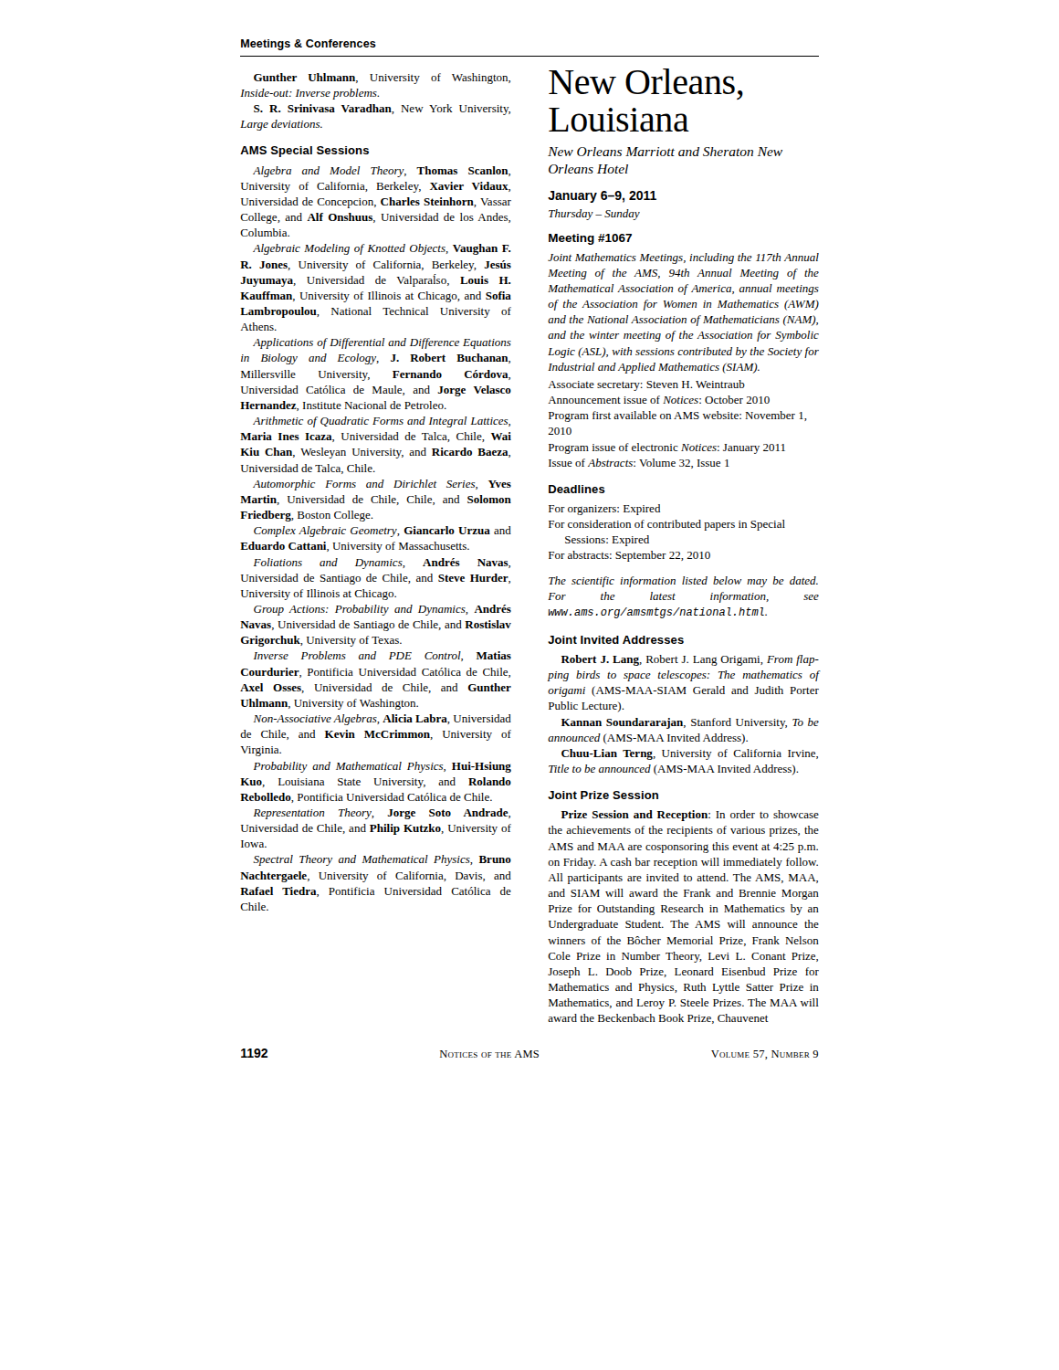Meetings & Conferences
Gunther Uhlmann, University of Washington, Inside-out: Inverse problems.
S. R. Srinivasa Varadhan, New York University, Large deviations.
AMS Special Sessions
Algebra and Model Theory, Thomas Scanlon, University of California, Berkeley, Xavier Vidaux, Universidad de Concepcion, Charles Steinhorn, Vassar College, and Alf Onshuus, Universidad de los Andes, Columbia.
Algebraic Modeling of Knotted Objects, Vaughan F. R. Jones, University of California, Berkeley, Jesús Juyumaya, Universidad de Valparaĺso, Louis H. Kauffman, University of Illinois at Chicago, and Sofia Lambropoulou, National Technical University of Athens.
Applications of Differential and Difference Equations in Biology and Ecology, J. Robert Buchanan, Millersville University, Fernando Córdova, Universidad Católica de Maule, and Jorge Velasco Hernandez, Institute Nacional de Petroleo.
Arithmetic of Quadratic Forms and Integral Lattices, Maria Ines Icaza, Universidad de Talca, Chile, Wai Kiu Chan, Wesleyan University, and Ricardo Baeza, Universidad de Talca, Chile.
Automorphic Forms and Dirichlet Series, Yves Martin, Universidad de Chile, Chile, and Solomon Friedberg, Boston College.
Complex Algebraic Geometry, Giancarlo Urzua and Eduardo Cattani, University of Massachusetts.
Foliations and Dynamics, Andrés Navas, Universidad de Santiago de Chile, and Steve Hurder, University of Illinois at Chicago.
Group Actions: Probability and Dynamics, Andrés Navas, Universidad de Santiago de Chile, and Rostislav Grigorchuk, University of Texas.
Inverse Problems and PDE Control, Matias Courdurier, Pontificia Universidad Católica de Chile, Axel Osses, Universidad de Chile, and Gunther Uhlmann, University of Washington.
Non-Associative Algebras, Alicia Labra, Universidad de Chile, and Kevin McCrimmon, University of Virginia.
Probability and Mathematical Physics, Hui-Hsiung Kuo, Louisiana State University, and Rolando Rebolledo, Pontificia Universidad Católica de Chile.
Representation Theory, Jorge Soto Andrade, Universidad de Chile, and Philip Kutzko, University of Iowa.
Spectral Theory and Mathematical Physics, Bruno Nachtergaele, University of California, Davis, and Rafael Tiedra, Pontificia Universidad Católica de Chile.
New Orleans,
Louisiana
New Orleans Marriott and Sheraton New Orleans Hotel
January 6–9, 2011
Thursday – Sunday
Meeting #1067
Joint Mathematics Meetings, including the 117th Annual Meeting of the AMS, 94th Annual Meeting of the Mathematical Association of America, annual meetings of the Association for Women in Mathematics (AWM) and the National Association of Mathematicians (NAM), and the winter meeting of the Association for Symbolic Logic (ASL), with sessions contributed by the Society for Industrial and Applied Mathematics (SIAM).
Associate secretary: Steven H. Weintraub
Announcement issue of Notices: October 2010
Program first available on AMS website: November 1, 2010
Program issue of electronic Notices: January 2011
Issue of Abstracts: Volume 32, Issue 1
Deadlines
For organizers: Expired
For consideration of contributed papers in Special Sessions: Expired
For abstracts: September 22, 2010
The scientific information listed below may be dated. For the latest information, see www.ams.org/amsmtgs/national.html.
Joint Invited Addresses
Robert J. Lang, Robert J. Lang Origami, From flapping birds to space telescopes: The mathematics of origami (AMS-MAA-SIAM Gerald and Judith Porter Public Lecture).
Kannan Soundararajan, Stanford University, To be announced (AMS-MAA Invited Address).
Chuu-Lian Terng, University of California Irvine, Title to be announced (AMS-MAA Invited Address).
Joint Prize Session
Prize Session and Reception: In order to showcase the achievements of the recipients of various prizes, the AMS and MAA are cosponsoring this event at 4:25 p.m. on Friday. A cash bar reception will immediately follow. All participants are invited to attend. The AMS, MAA, and SIAM will award the Frank and Brennie Morgan Prize for Outstanding Research in Mathematics by an Undergraduate Student. The AMS will announce the winners of the Bôcher Memorial Prize, Frank Nelson Cole Prize in Number Theory, Levi L. Conant Prize, Joseph L. Doob Prize, Leonard Eisenbud Prize for Mathematics and Physics, Ruth Lyttle Satter Prize in Mathematics, and Leroy P. Steele Prizes. The MAA will award the Beckenbach Book Prize, Chauvenet
1192
Notices of the AMS
Volume 57, Number 9